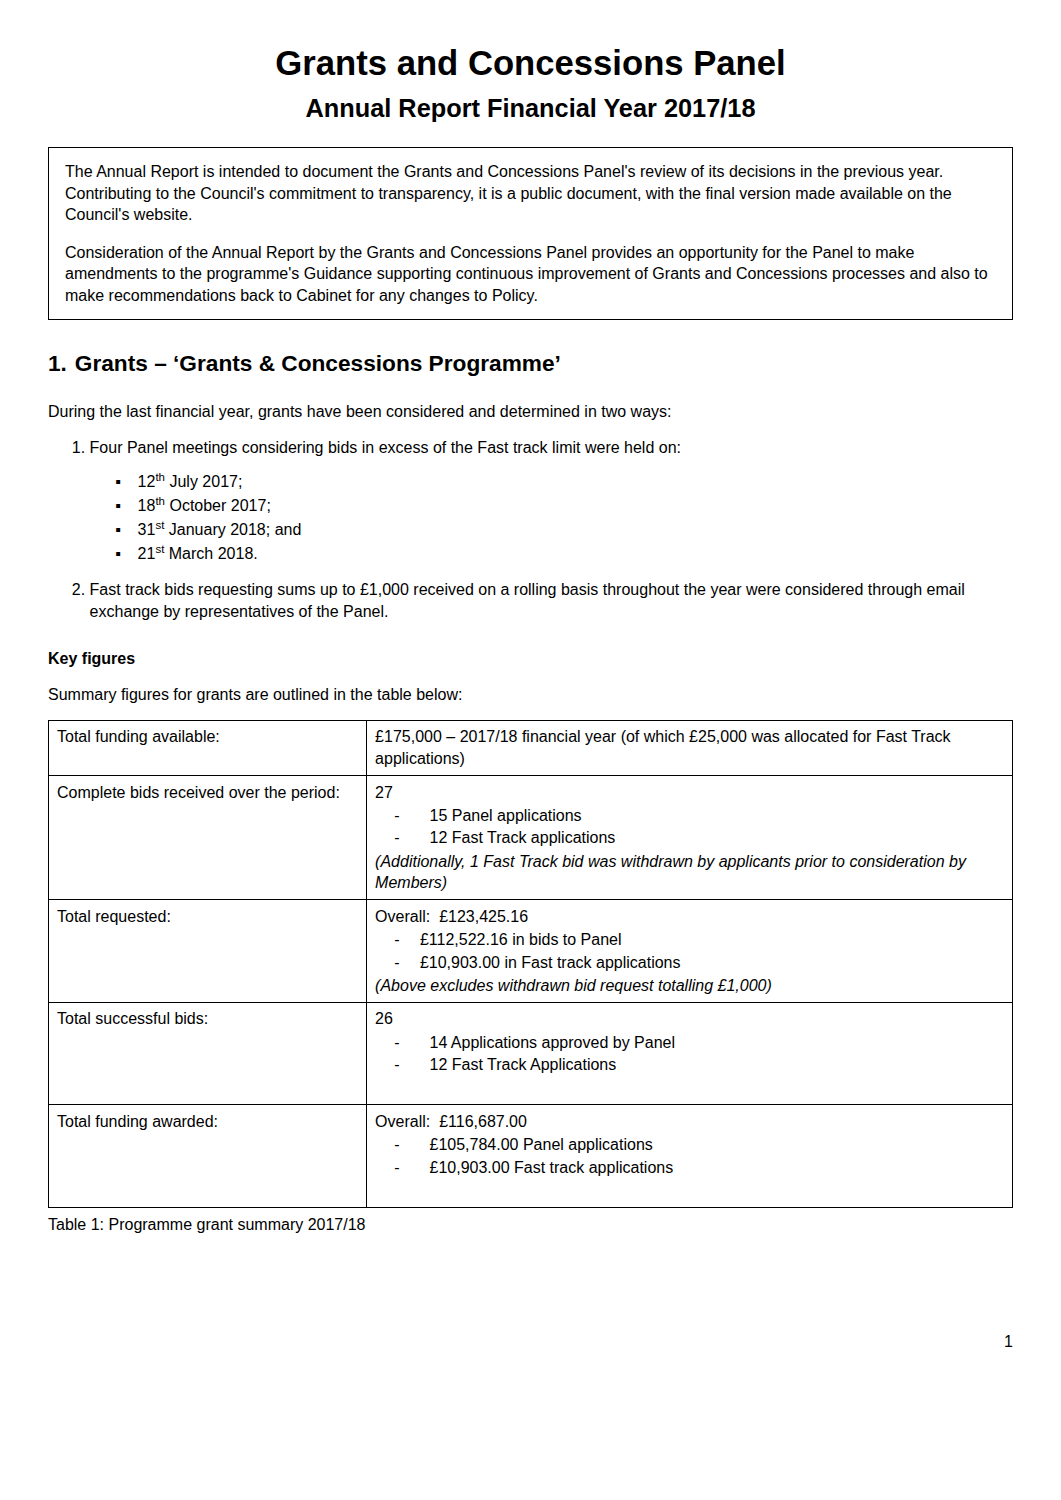Grants and Concessions Panel Annual Report Financial Year 2017/18
The Annual Report is intended to document the Grants and Concessions Panel's review of its decisions in the previous year. Contributing to the Council's commitment to transparency, it is a public document, with the final version made available on the Council's website.
Consideration of the Annual Report by the Grants and Concessions Panel provides an opportunity for the Panel to make amendments to the programme's Guidance supporting continuous improvement of Grants and Concessions processes and also to make recommendations back to Cabinet for any changes to Policy.
1. Grants – ‘Grants & Concessions Programme’
During the last financial year, grants have been considered and determined in two ways:
Four Panel meetings considering bids in excess of the Fast track limit were held on:
12th July 2017;
18th October 2017;
31st January 2018; and
21st March 2018.
Fast track bids requesting sums up to £1,000 received on a rolling basis throughout the year were considered through email exchange by representatives of the Panel.
Key figures
Summary figures for grants are outlined in the table below:
| Total funding available: | £175,000 – 2017/18 financial year (of which £25,000 was allocated for Fast Track applications) |
| Complete bids received over the period: | 27 15 Panel applications 12 Fast Track applications (Additionally, 1 Fast Track bid was withdrawn by applicants prior to consideration by Members) |
| Total requested: | Overall: £123,425.16 £112,522.16 in bids to Panel £10,903.00 in Fast track applications (Above excludes withdrawn bid request totalling £1,000) |
| Total successful bids: | 26 14 Applications approved by Panel 12 Fast Track Applications |
| Total funding awarded: | Overall: £116,687.00 £105,784.00 Panel applications £10,903.00 Fast track applications |
Table 1: Programme grant summary 2017/18
1